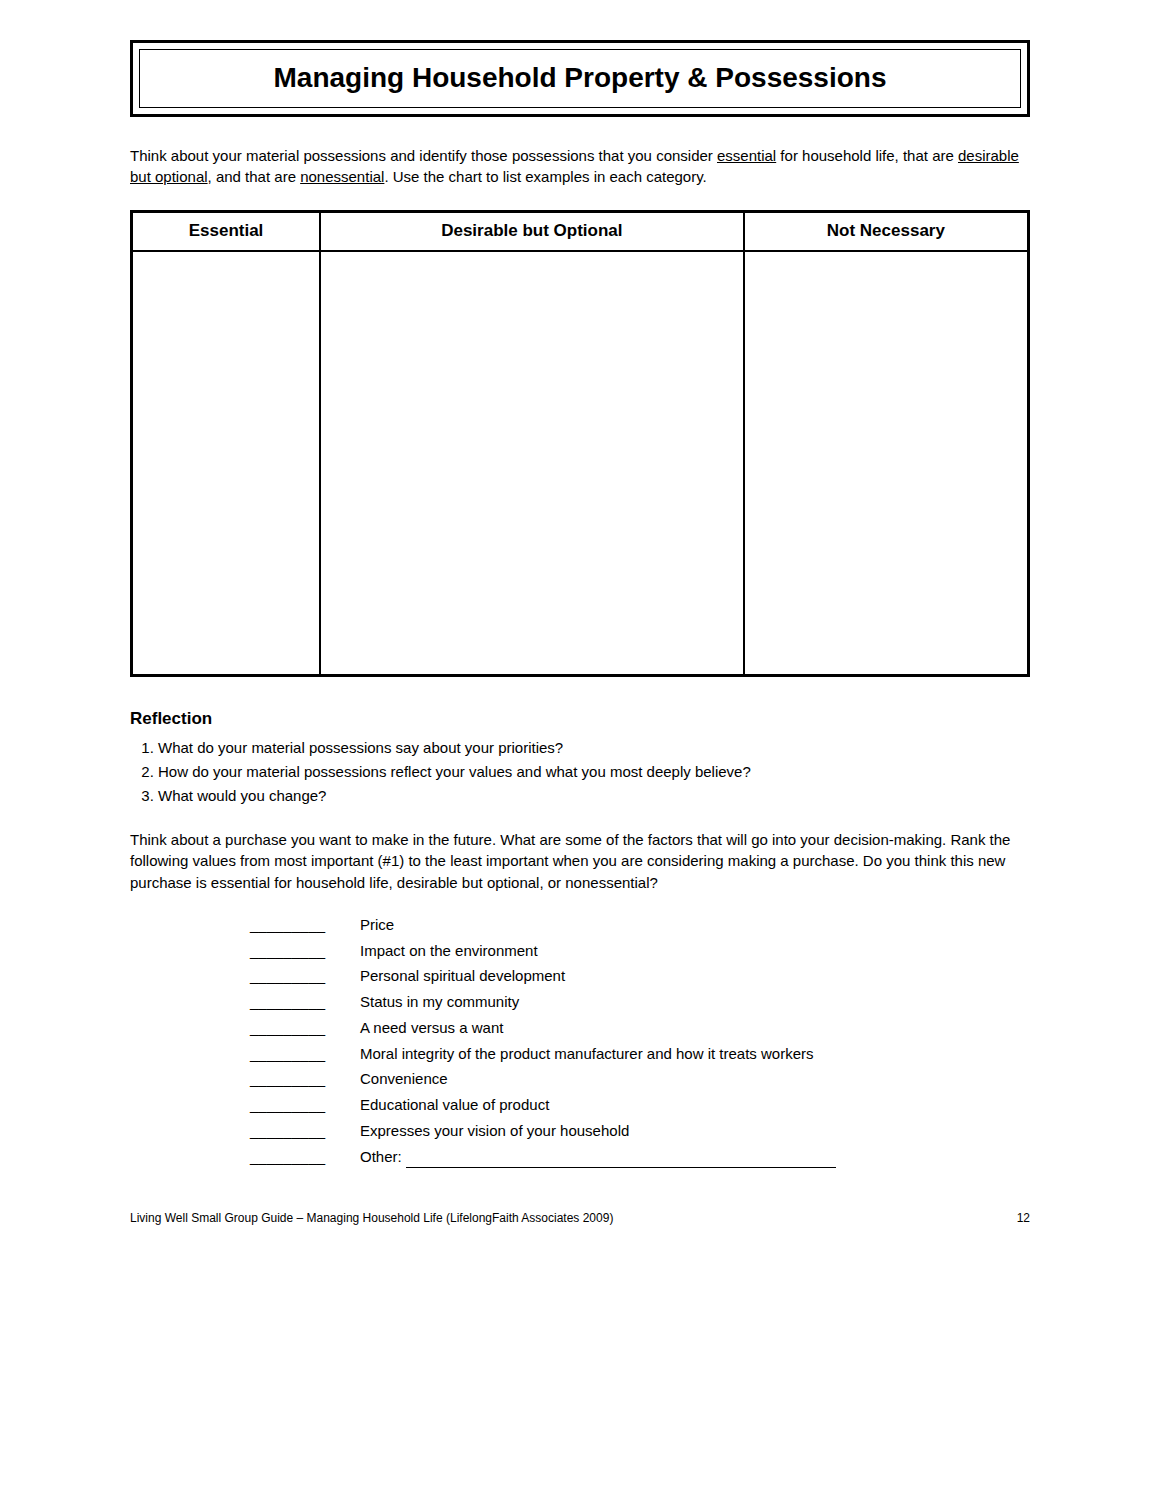Managing Household Property & Possessions
Think about your material possessions and identify those possessions that you consider essential for household life, that are desirable but optional, and that are nonessential. Use the chart to list examples in each category.
| Essential | Desirable but Optional | Not Necessary |
| --- | --- | --- |
Reflection
What do your material possessions say about your priorities?
How do your material possessions reflect your values and what you most deeply believe?
What would you change?
Think about a purchase you want to make in the future. What are some of the factors that will go into your decision-making. Rank the following values from most important (#1) to the least important when you are considering making a purchase. Do you think this new purchase is essential for household life, desirable but optional, or nonessential?
| _________ | Price |
| _________ | Impact on the environment |
| _________ | Personal spiritual development |
| _________ | Status in my community |
| _________ | A need versus a want |
| _________ | Moral integrity of the product manufacturer and how it treats workers |
| _________ | Convenience |
| _________ | Educational value of product |
| _________ | Expresses your vision of your household |
| _________ | Other: |
Living Well Small Group Guide – Managing Household Life (LifelongFaith Associates 2009) 12